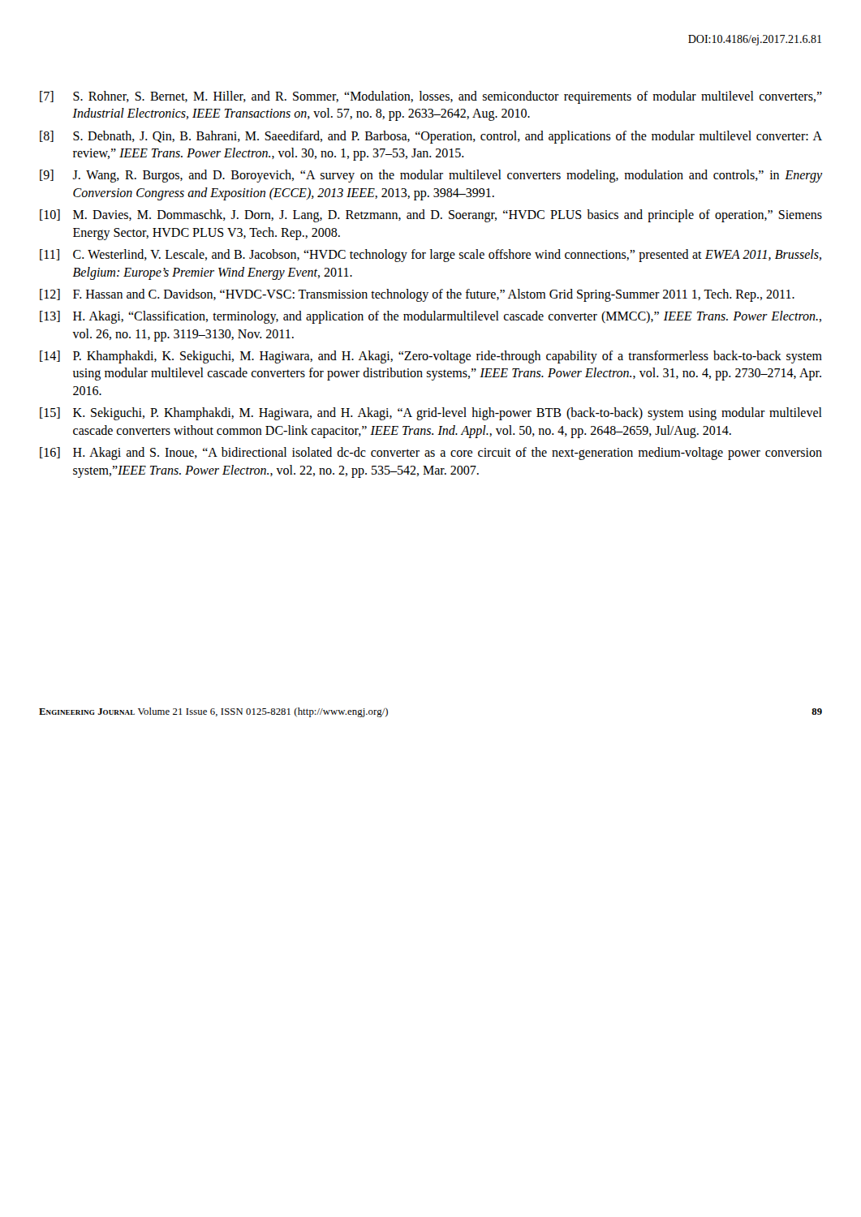DOI:10.4186/ej.2017.21.6.81
[7] S. Rohner, S. Bernet, M. Hiller, and R. Sommer, “Modulation, losses, and semiconductor requirements of modular multilevel converters,” Industrial Electronics, IEEE Transactions on, vol. 57, no. 8, pp. 2633–2642, Aug. 2010.
[8] S. Debnath, J. Qin, B. Bahrani, M. Saeedifard, and P. Barbosa, “Operation, control, and applications of the modular multilevel converter: A review,” IEEE Trans. Power Electron., vol. 30, no. 1, pp. 37–53, Jan. 2015.
[9] J. Wang, R. Burgos, and D. Boroyevich, “A survey on the modular multilevel converters modeling, modulation and controls,” in Energy Conversion Congress and Exposition (ECCE), 2013 IEEE, 2013, pp. 3984–3991.
[10] M. Davies, M. Dommaschk, J. Dorn, J. Lang, D. Retzmann, and D. Soerangr, “HVDC PLUS basics and principle of operation,” Siemens Energy Sector, HVDC PLUS V3, Tech. Rep., 2008.
[11] C. Westerlind, V. Lescale, and B. Jacobson, “HVDC technology for large scale offshore wind connections,” presented at EWEA 2011, Brussels, Belgium: Europe’s Premier Wind Energy Event, 2011.
[12] F. Hassan and C. Davidson, “HVDC-VSC: Transmission technology of the future,” Alstom Grid Spring-Summer 2011 1, Tech. Rep., 2011.
[13] H. Akagi, “Classification, terminology, and application of the modularmultilevel cascade converter (MMCC),” IEEE Trans. Power Electron., vol. 26, no. 11, pp. 3119–3130, Nov. 2011.
[14] P. Khamphakdi, K. Sekiguchi, M. Hagiwara, and H. Akagi, “Zero-voltage ride-through capability of a transformerless back-to-back system using modular multilevel cascade converters for power distribution systems,” IEEE Trans. Power Electron., vol. 31, no. 4, pp. 2730–2714, Apr. 2016.
[15] K. Sekiguchi, P. Khamphakdi, M. Hagiwara, and H. Akagi, “A grid-level high-power BTB (back-to-back) system using modular multilevel cascade converters without common DC-link capacitor,” IEEE Trans. Ind. Appl., vol. 50, no. 4, pp. 2648–2659, Jul/Aug. 2014.
[16] H. Akagi and S. Inoue, “A bidirectional isolated dc-dc converter as a core circuit of the next-generation medium-voltage power conversion system,”IEEE Trans. Power Electron., vol. 22, no. 2, pp. 535–542, Mar. 2007.
Engineering Journal Volume 21 Issue 6, ISSN 0125-8281 (http://www.engj.org/) 89